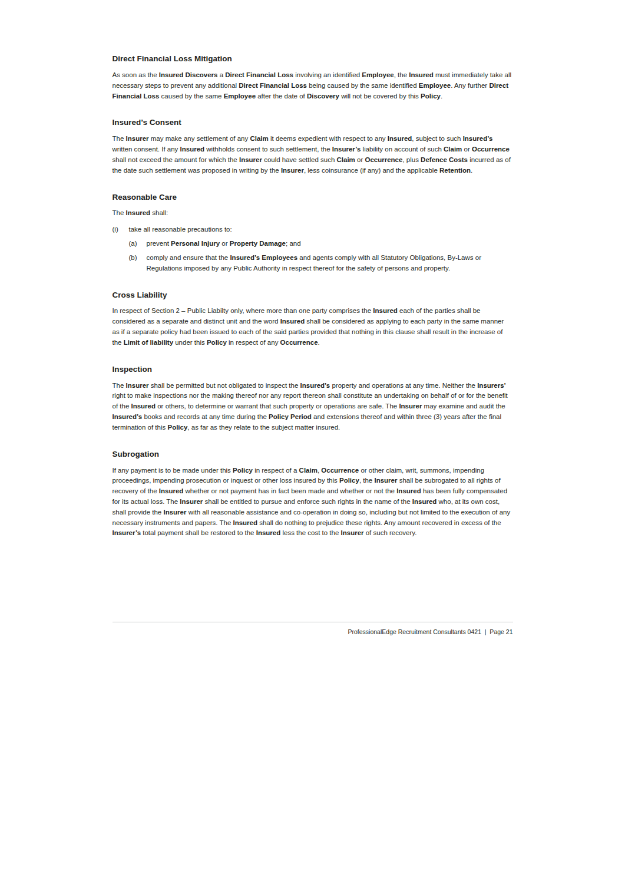Direct Financial Loss Mitigation
As soon as the Insured Discovers a Direct Financial Loss involving an identified Employee, the Insured must immediately take all necessary steps to prevent any additional Direct Financial Loss being caused by the same identified Employee. Any further Direct Financial Loss caused by the same Employee after the date of Discovery will not be covered by this Policy.
Insured’s Consent
The Insurer may make any settlement of any Claim it deems expedient with respect to any Insured, subject to such Insured’s written consent. If any Insured withholds consent to such settlement, the Insurer’s liability on account of such Claim or Occurrence shall not exceed the amount for which the Insurer could have settled such Claim or Occurrence, plus Defence Costs incurred as of the date such settlement was proposed in writing by the Insurer, less coinsurance (if any) and the applicable Retention.
Reasonable Care
The Insured shall:
(i) take all reasonable precautions to:
(a) prevent Personal Injury or Property Damage; and
(b) comply and ensure that the Insured’s Employees and agents comply with all Statutory Obligations, By-Laws or Regulations imposed by any Public Authority in respect thereof for the safety of persons and property.
Cross Liability
In respect of Section 2 – Public Liabilty only, where more than one party comprises the Insured each of the parties shall be considered as a separate and distinct unit and the word Insured shall be considered as applying to each party in the same manner as if a separate policy had been issued to each of the said parties provided that nothing in this clause shall result in the increase of the Limit of liability under this Policy in respect of any Occurrence.
Inspection
The Insurer shall be permitted but not obligated to inspect the Insured’s property and operations at any time. Neither the Insurers’ right to make inspections nor the making thereof nor any report thereon shall constitute an undertaking on behalf of or for the benefit of the Insured or others, to determine or warrant that such property or operations are safe. The Insurer may examine and audit the Insured’s books and records at any time during the Policy Period and extensions thereof and within three (3) years after the final termination of this Policy, as far as they relate to the subject matter insured.
Subrogation
If any payment is to be made under this Policy in respect of a Claim, Occurrence or other claim, writ, summons, impending proceedings, impending prosecution or inquest or other loss insured by this Policy, the Insurer shall be subrogated to all rights of recovery of the Insured whether or not payment has in fact been made and whether or not the Insured has been fully compensated for its actual loss. The Insurer shall be entitled to pursue and enforce such rights in the name of the Insured who, at its own cost, shall provide the Insurer with all reasonable assistance and co-operation in doing so, including but not limited to the execution of any necessary instruments and papers. The Insured shall do nothing to prejudice these rights. Any amount recovered in excess of the Insurer’s total payment shall be restored to the Insured less the cost to the Insurer of such recovery.
ProfessionalEdge Recruitment Consultants 0421 | Page 21